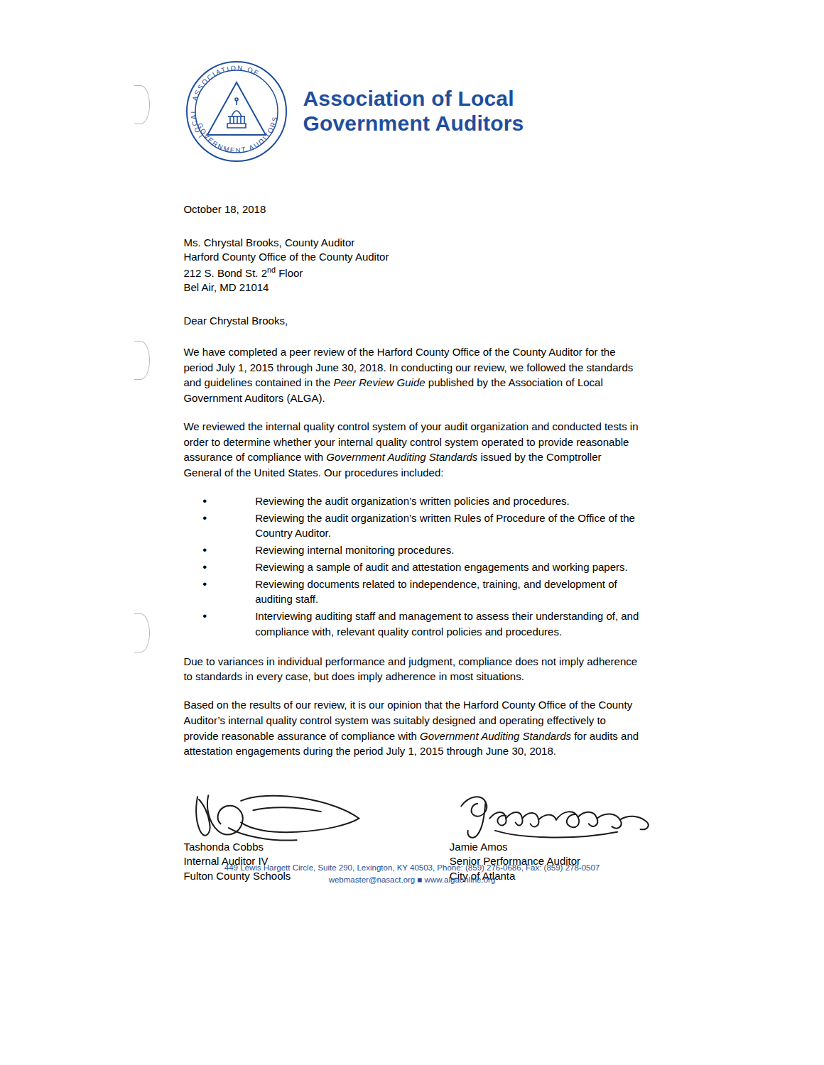ASSOCIATION OF GOVERNMENT AUDITORS LOCAL
Association of Local Government Auditors
October 18, 2018
Ms. Chrystal Brooks, County Auditor
Harford County Office of the County Auditor
212 S. Bond St. 2nd Floor
Bel Air, MD 21014
Dear Chrystal Brooks,
We have completed a peer review of the Harford County Office of the County Auditor for the period July 1, 2015 through June 30, 2018. In conducting our review, we followed the standards and guidelines contained in the Peer Review Guide published by the Association of Local Government Auditors (ALGA).
We reviewed the internal quality control system of your audit organization and conducted tests in order to determine whether your internal quality control system operated to provide reasonable assurance of compliance with Government Auditing Standards issued by the Comptroller General of the United States. Our procedures included:
Reviewing the audit organization’s written policies and procedures.
Reviewing the audit organization’s written Rules of Procedure of the Office of the Country Auditor.
Reviewing internal monitoring procedures.
Reviewing a sample of audit and attestation engagements and working papers.
Reviewing documents related to independence, training, and development of auditing staff.
Interviewing auditing staff and management to assess their understanding of, and compliance with, relevant quality control policies and procedures.
Due to variances in individual performance and judgment, compliance does not imply adherence to standards in every case, but does imply adherence in most situations.
Based on the results of our review, it is our opinion that the Harford County Office of the County Auditor’s internal quality control system was suitably designed and operating effectively to provide reasonable assurance of compliance with Government Auditing Standards for audits and attestation engagements during the period July 1, 2015 through June 30, 2018.
Tashonda Cobbs
Internal Auditor IV
Fulton County Schools
Jamie Amos
Senior Performance Auditor
City of Atlanta
449 Lewis Hargett Circle, Suite 290, Lexington, KY 40503, Phone: (859) 276-0686, Fax: (859) 278-0507
webmaster@nasact.org ■ www.algaonline.org